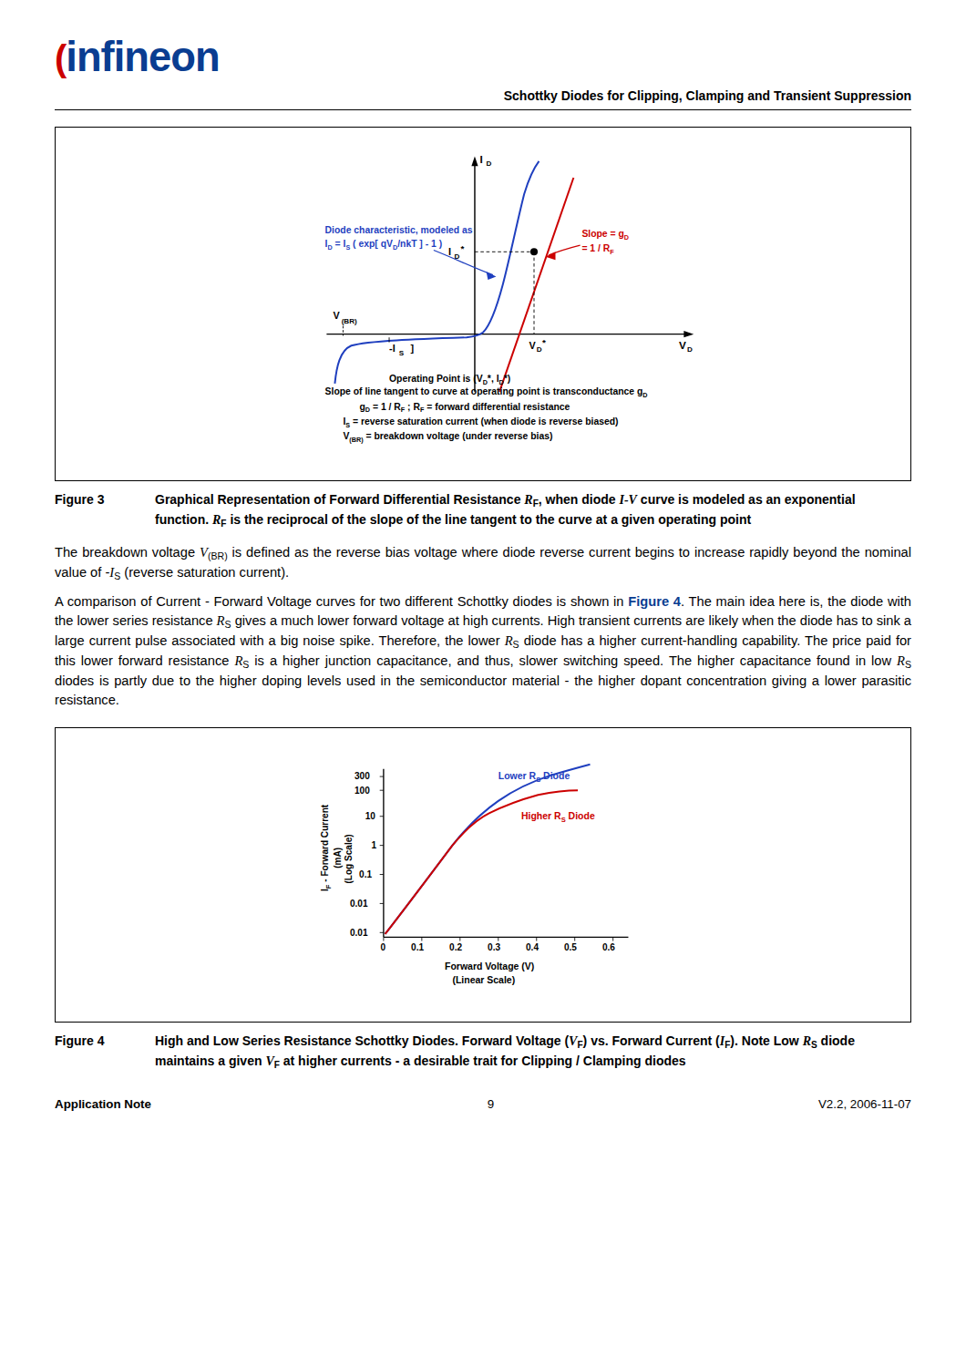(infineon
Schottky Diodes for Clipping, Clamping and Transient Suppression
I D V D I D * V D * V (BR) -I S ] Diode characteristic, modeled as ID = IS ( exp[ qVD/nkT ] - 1 ) Slope = gD = 1 / RF Operating Point is (VD*, ID*) Slope of line tangent to curve at operating point is transconductance gD gD = 1 / RF ; RF = forward differential resistance IS = reverse saturation current (when diode is reverse biased) V(BR) = breakdown voltage (under reverse bias)
Figure 3
Graphical Representation of Forward Differential Resistance RF, when diode I-V curve is modeled as an exponential function. RF is the reciprocal of the slope of the line tangent to the curve at a given operating point
The breakdown voltage V(BR) is defined as the reverse bias voltage where diode reverse current begins to increase rapidly beyond the nominal value of -IS (reverse saturation current).
A comparison of Current - Forward Voltage curves for two different Schottky diodes is shown in Figure 4. The main idea here is, the diode with the lower series resistance RS gives a much lower forward voltage at high currents. High transient currents are likely when the diode has to sink a large current pulse associated with a big noise spike. Therefore, the lower RS diode has a higher current-handling capability. The price paid for this lower forward resistance RS is a higher junction capacitance, and thus, slower switching speed. The higher capacitance found in low RS diodes is partly due to the higher doping levels used in the semiconductor material - the higher dopant concentration giving a lower parasitic resistance.
300 100 10 1 0.1 0.01 0.01 0 0.1 0.2 0.3 0.4 0.5 0.6 Lower RS Diode Higher RS Diode IF - Forward Current (mA) (Log Scale) Forward Voltage (V) (Linear Scale)
Figure 4
High and Low Series Resistance Schottky Diodes. Forward Voltage (VF) vs. Forward Current (IF). Note Low RS diode maintains a given VF at higher currents - a desirable trait for Clipping / Clamping diodes
Application Note
9
V2.2, 2006-11-07